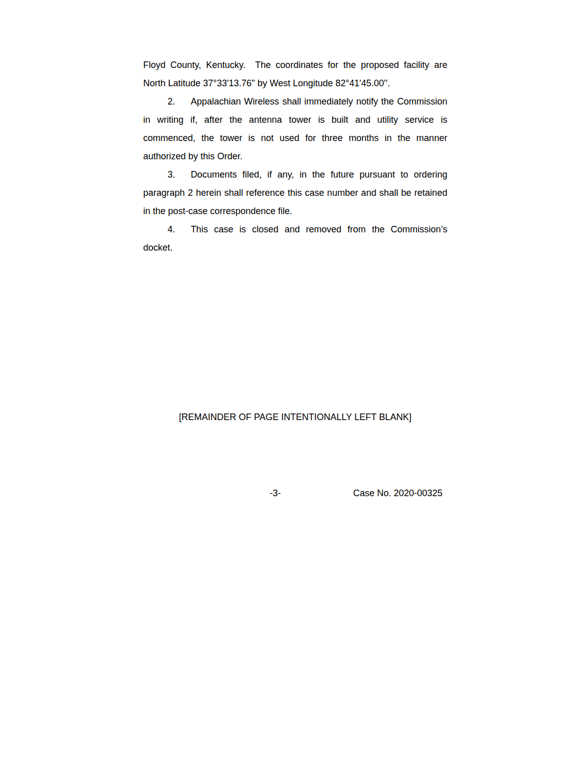Floyd County, Kentucky. The coordinates for the proposed facility are North Latitude 37°33'13.76'' by West Longitude 82°41'45.00''.
2. Appalachian Wireless shall immediately notify the Commission in writing if, after the antenna tower is built and utility service is commenced, the tower is not used for three months in the manner authorized by this Order.
3. Documents filed, if any, in the future pursuant to ordering paragraph 2 herein shall reference this case number and shall be retained in the post-case correspondence file.
4. This case is closed and removed from the Commission’s docket.
[REMAINDER OF PAGE INTENTIONALLY LEFT BLANK]
-3-
Case No. 2020-00325